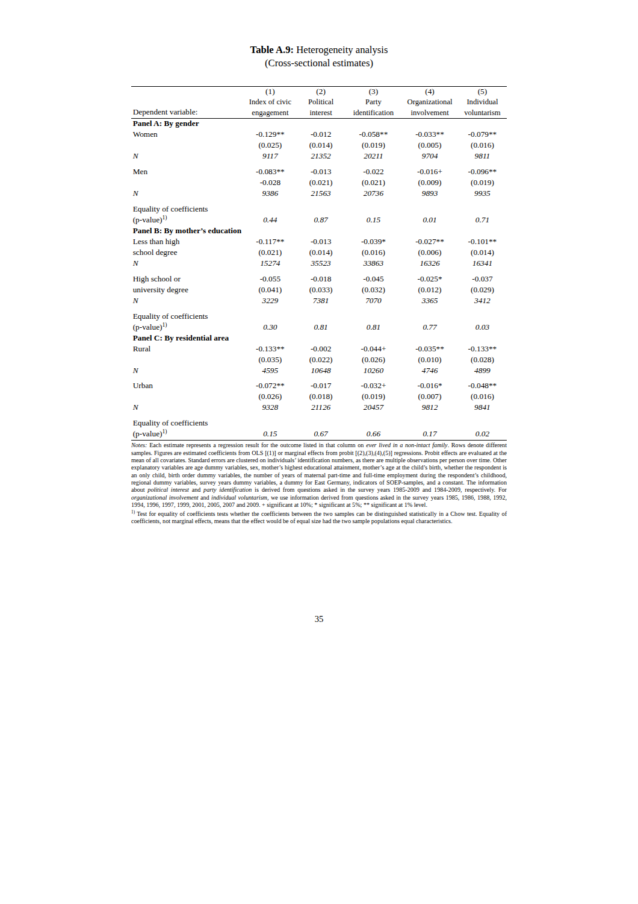Table A.9: Heterogeneity analysis
(Cross-sectional estimates)
| | (1) | (2) | (3) | (4) | (5) |
| | Index of civic | Political | Party | Organizational | Individual |
| Dependent variable: | engagement | interest | identification | involvement | voluntarism |
| Panel A: By gender | | | | | |
| Women | -0.129** | -0.012 | -0.058** | -0.033** | -0.079** |
| | (0.025) | (0.014) | (0.019) | (0.005) | (0.016) |
| N | 9117 | 21352 | 20211 | 9704 | 9811 |
| Men | -0.083** | -0.013 | -0.022 | -0.016+ | -0.096** |
| | -0.028 | (0.021) | (0.021) | (0.009) | (0.019) |
| N | 9386 | 21563 | 20736 | 9893 | 9935 |
| Equality of coefficients | | | | | |
| (p-value) 1) | 0.44 | 0.87 | 0.15 | 0.01 | 0.71 |
| Panel B: By mother’s education | | | | | |
| Less than high | -0.117** | -0.013 | -0.039* | -0.027** | -0.101** |
| school degree | (0.021) | (0.014) | (0.016) | (0.006) | (0.014) |
| N | 15274 | 35523 | 33863 | 16326 | 16341 |
| High school or | -0.055 | -0.018 | -0.045 | -0.025* | -0.037 |
| university degree | (0.041) | (0.033) | (0.032) | (0.012) | (0.029) |
| N | 3229 | 7381 | 7070 | 3365 | 3412 |
| Equality of coefficients | | | | | |
| (p-value) 1) | 0.30 | 0.81 | 0.81 | 0.77 | 0.03 |
| Panel C: By residential area | | | | | |
| Rural | -0.133** | -0.002 | -0.044+ | -0.035** | -0.133** |
| | (0.035) | (0.022) | (0.026) | (0.010) | (0.028) |
| N | 4595 | 10648 | 10260 | 4746 | 4899 |
| Urban | -0.072** | -0.017 | -0.032+ | -0.016* | -0.048** |
| | (0.026) | (0.018) | (0.019) | (0.007) | (0.016) |
| N | 9328 | 21126 | 20457 | 9812 | 9841 |
| Equality of coefficients | | | | | |
| (p-value) 1) | 0.15 | 0.67 | 0.66 | 0.17 | 0.02 |
Notes: Each estimate represents a regression result for the outcome listed in that column on ever lived in a non-intact family. Rows denote different samples. Figures are estimated coefficients from OLS [(1)] or marginal effects from probit [(2),(3),(4),(5)] regressions. Probit effects are evaluated at the mean of all covariates. Standard errors are clustered on individuals’ identification numbers, as there are multiple observations per person over time. Other explanatory variables are age dummy variables, sex, mother’s highest educational attainment, mother’s age at the child’s birth, whether the respondent is an only child, birth order dummy variables, the number of years of maternal part-time and full-time employment during the respondent’s childhood, regional dummy variables, survey years dummy variables, a dummy for East Germany, indicators of SOEP-samples, and a constant. The information about political interest and party identification is derived from questions asked in the survey years 1985-2009 and 1984-2009, respectively. For organizational involvement and individual voluntarism, we use information derived from questions asked in the survey years 1985, 1986, 1988, 1992, 1994, 1996, 1997, 1999, 2001, 2005, 2007 and 2009. + significant at 10%; * significant at 5%; ** significant at 1% level.
1) Test for equality of coefficients tests whether the coefficients between the two samples can be distinguished statistically in a Chow test. Equality of coefficients, not marginal effects, means that the effect would be of equal size had the two sample populations equal characteristics.
35